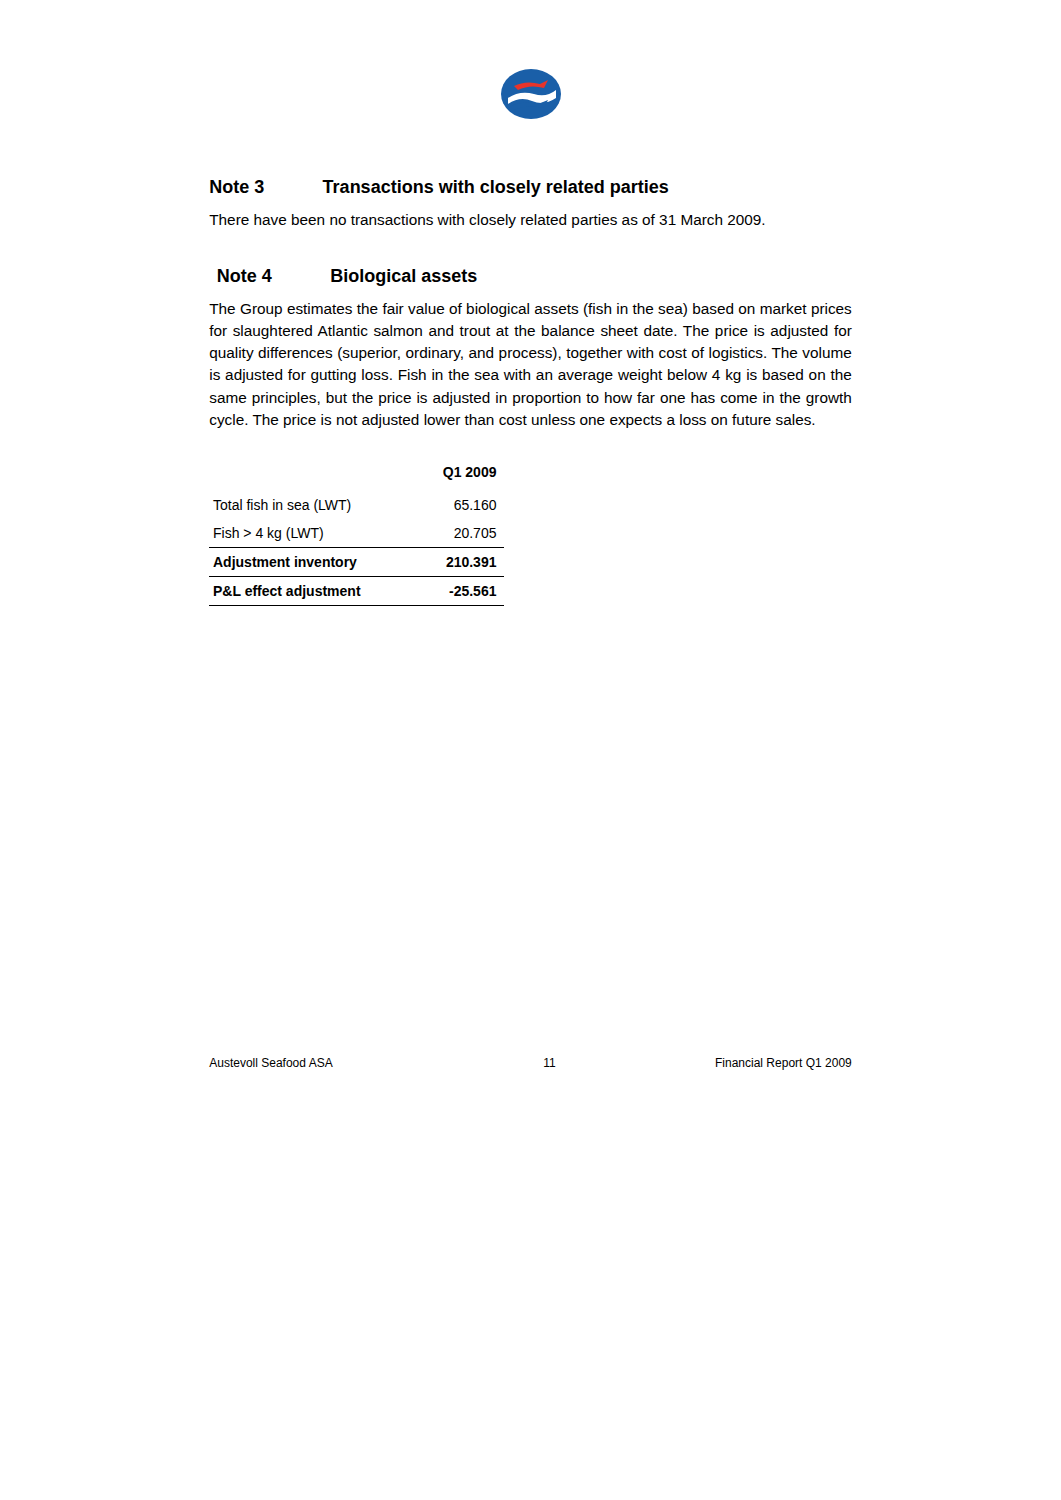Note 3 Transactions with closely related parties
There have been no transactions with closely related parties as of 31 March 2009.
Note 4 Biological assets
The Group estimates the fair value of biological assets (fish in the sea) based on market prices for slaughtered Atlantic salmon and trout at the balance sheet date. The price is adjusted for quality differences (superior, ordinary, and process), together with cost of logistics. The volume is adjusted for gutting loss. Fish in the sea with an average weight below 4 kg is based on the same principles, but the price is adjusted in proportion to how far one has come in the growth cycle. The price is not adjusted lower than cost unless one expects a loss on future sales.
| | Q1 2009 |
| Total fish in sea (LWT) | 65.160 |
| Fish > 4 kg (LWT) | 20.705 |
| Adjustment inventory | 210.391 |
| P&L effect adjustment | -25.561 |
Austevoll Seafood ASA
11
Financial Report Q1 2009